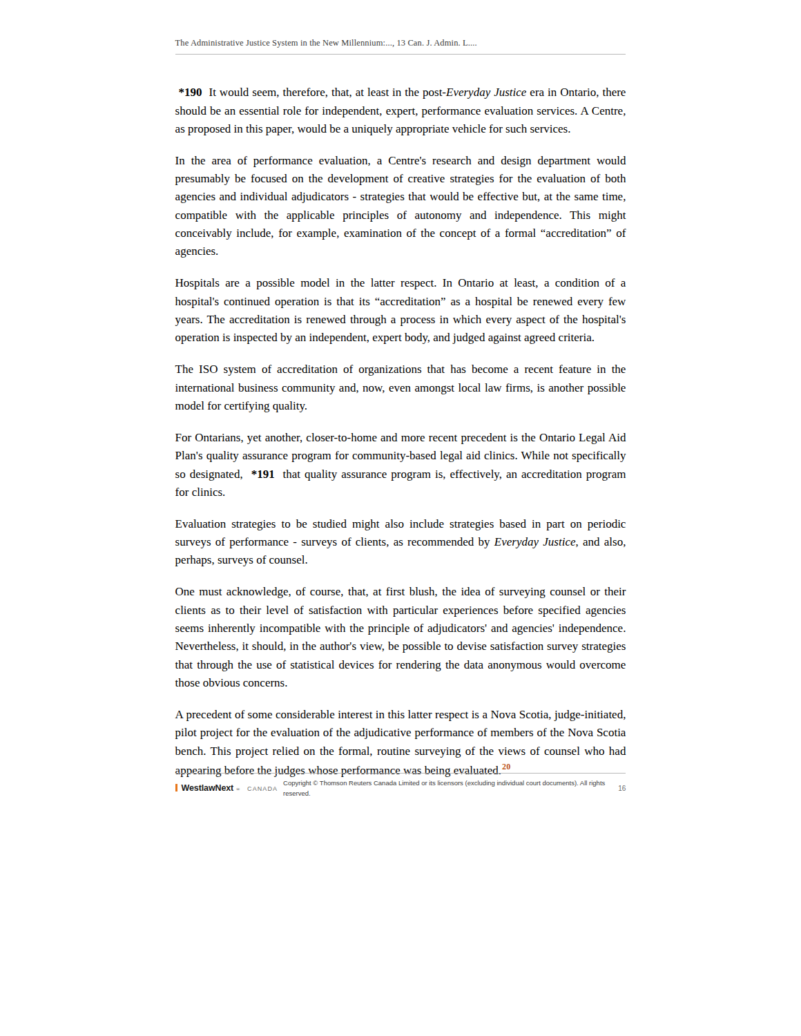The Administrative Justice System in the New Millennium:..., 13 Can. J. Admin. L....
*190 It would seem, therefore, that, at least in the post-Everyday Justice era in Ontario, there should be an essential role for independent, expert, performance evaluation services. A Centre, as proposed in this paper, would be a uniquely appropriate vehicle for such services.
In the area of performance evaluation, a Centre's research and design department would presumably be focused on the development of creative strategies for the evaluation of both agencies and individual adjudicators - strategies that would be effective but, at the same time, compatible with the applicable principles of autonomy and independence. This might conceivably include, for example, examination of the concept of a formal “accreditation” of agencies.
Hospitals are a possible model in the latter respect. In Ontario at least, a condition of a hospital's continued operation is that its “accreditation” as a hospital be renewed every few years. The accreditation is renewed through a process in which every aspect of the hospital's operation is inspected by an independent, expert body, and judged against agreed criteria.
The ISO system of accreditation of organizations that has become a recent feature in the international business community and, now, even amongst local law firms, is another possible model for certifying quality.
For Ontarians, yet another, closer-to-home and more recent precedent is the Ontario Legal Aid Plan's quality assurance program for community-based legal aid clinics. While not specifically so designated, *191 that quality assurance program is, effectively, an accreditation program for clinics.
Evaluation strategies to be studied might also include strategies based in part on periodic surveys of performance - surveys of clients, as recommended by Everyday Justice, and also, perhaps, surveys of counsel.
One must acknowledge, of course, that, at first blush, the idea of surveying counsel or their clients as to their level of satisfaction with particular experiences before specified agencies seems inherently incompatible with the principle of adjudicators' and agencies' independence. Nevertheless, it should, in the author's view, be possible to devise satisfaction survey strategies that through the use of statistical devices for rendering the data anonymous would overcome those obvious concerns.
A precedent of some considerable interest in this latter respect is a Nova Scotia, judge-initiated, pilot project for the evaluation of the adjudicative performance of members of the Nova Scotia bench. This project relied on the formal, routine surveying of the views of counsel who had appearing before the judges whose performance was being evaluated.20
WestlawNext® Canada Copyright © Thomson Reuters Canada Limited or its licensors (excluding individual court documents). All rights reserved. 16